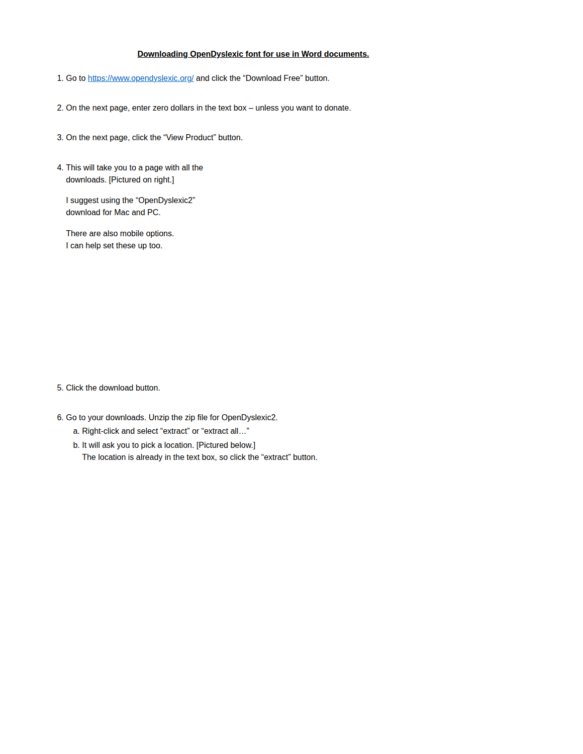Downloading OpenDyslexic font for use in Word documents.
Go to https://www.opendyslexic.org/ and click the “Download Free” button.
On the next page, enter zero dollars in the text box – unless you want to donate.
On the next page, click the “View Product” button.
This will take you to a page with all the downloads. [Pictured on right.]
I suggest using the “OpenDyslexic2” download for Mac and PC.
There are also mobile options.
I can help set these up too.
Click the download button.
Go to your downloads. Unzip the zip file for OpenDyslexic2.
Right-click and select “extract” or “extract all…”
It will ask you to pick a location. [Pictured below.]
The location is already in the text box, so click the “extract” button.